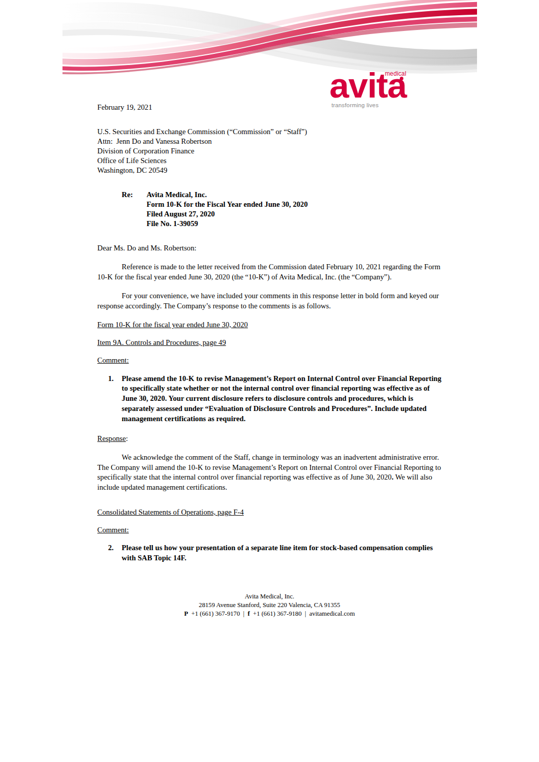medical
avita
transforming lives
February 19, 2021
U.S. Securities and Exchange Commission (“Commission” or “Staff”)
Attn: Jenn Do and Vanessa Robertson
Division of Corporation Finance
Office of Life Sciences
Washington, DC 20549
| Re: | Avita Medical, Inc. |
| | Form 10-K for the Fiscal Year ended June 30, 2020 |
| | Filed August 27, 2020 |
| | File No. 1-39059 |
Dear Ms. Do and Ms. Robertson:
Reference is made to the letter received from the Commission dated February 10, 2021 regarding the Form 10-K for the fiscal year ended June 30, 2020 (the “10-K”) of Avita Medical, Inc. (the “Company”).
For your convenience, we have included your comments in this response letter in bold form and keyed our response accordingly. The Company’s response to the comments is as follows.
Form 10-K for the fiscal year ended June 30, 2020
Item 9A. Controls and Procedures, page 49
Comment:
1.
Please amend the 10-K to revise Management’s Report on Internal Control over Financial Reporting to specifically state whether or not the internal control over financial reporting was effective as of June 30, 2020. Your current disclosure refers to disclosure controls and procedures, which is separately assessed under “Evaluation of Disclosure Controls and Procedures”. Include updated management certifications as required.
Response:
We acknowledge the comment of the Staff, change in terminology was an inadvertent administrative error. The Company will amend the 10-K to revise Management’s Report on Internal Control over Financial Reporting to specifically state that the internal control over financial reporting was effective as of June 30, 2020. We will also include updated management certifications.
Consolidated Statements of Operations, page F-4
Comment:
2.
Please tell us how your presentation of a separate line item for stock-based compensation complies with SAB Topic 14F.
Avita Medical, Inc.
28159 Avenue Stanford, Suite 220 Valencia, CA 91355
P +1 (661) 367-9170 | f +1 (661) 367-9180 | avitamedical.com